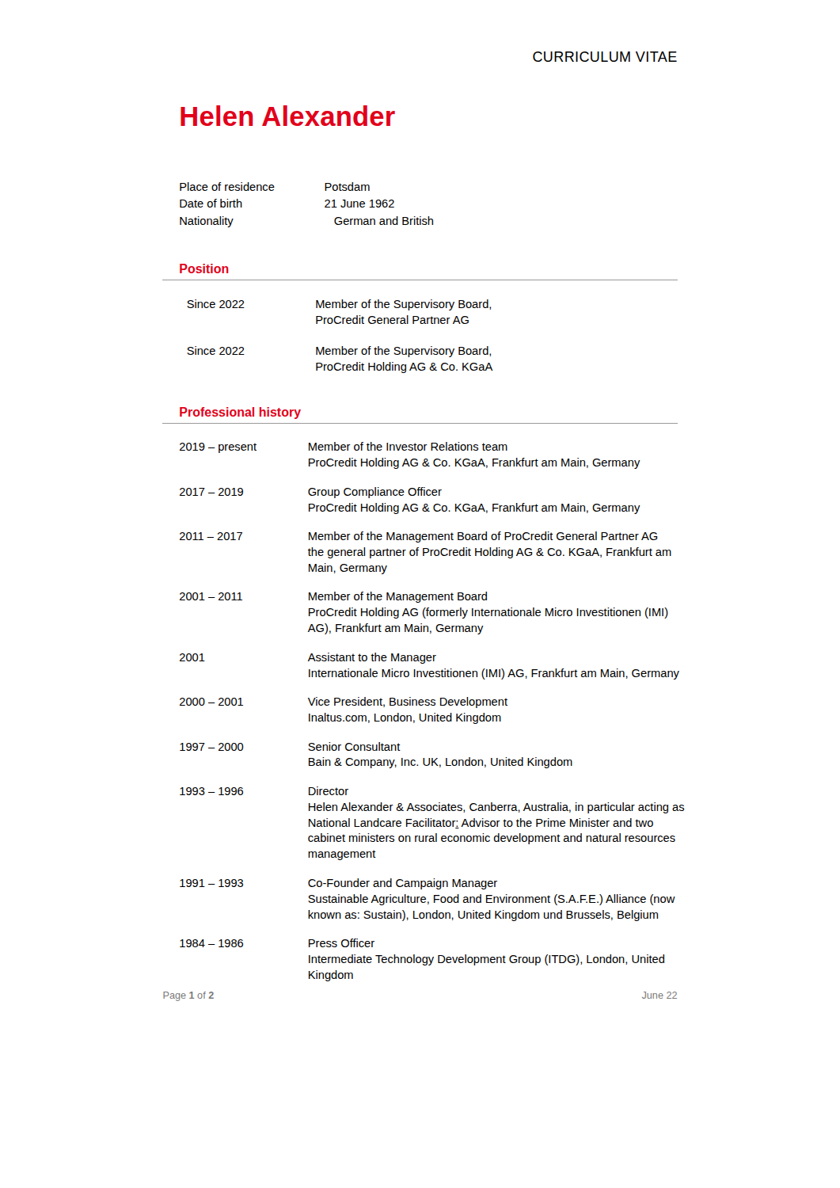CURRICULUM VITAE
Helen Alexander
| Place of residence | Potsdam |
| Date of birth | 21 June 1962 |
| Nationality | German and British |
Position
| Since 2022 | Member of the Supervisory Board, ProCredit General Partner AG |
| Since 2022 | Member of the Supervisory Board, ProCredit Holding AG & Co. KGaA |
Professional history
| 2019 – present | Member of the Investor Relations team ProCredit Holding AG & Co. KGaA, Frankfurt am Main, Germany |
| 2017 – 2019 | Group Compliance Officer ProCredit Holding AG & Co. KGaA, Frankfurt am Main, Germany |
| 2011 – 2017 | Member of the Management Board of ProCredit General Partner AG the general partner of ProCredit Holding AG & Co. KGaA, Frankfurt am Main, Germany |
| 2001 – 2011 | Member of the Management Board ProCredit Holding AG (formerly Internationale Micro Investitionen (IMI) AG), Frankfurt am Main, Germany |
| 2001 | Assistant to the Manager Internationale Micro Investitionen (IMI) AG, Frankfurt am Main, Germany |
| 2000 – 2001 | Vice President, Business Development Inaltus.com, London, United Kingdom |
| 1997 – 2000 | Senior Consultant Bain & Company, Inc. UK, London, United Kingdom |
| 1993 – 1996 | Director Helen Alexander & Associates, Canberra, Australia, in particular acting as National Landcare Facilitator : Advisor to the Prime Minister and two cabinet ministers on rural economic development and natural resources management |
| 1991 – 1993 | Co-Founder and Campaign Manager Sustainable Agriculture, Food and Environment (S.A.F.E.) Alliance (now known as: Sustain), London, United Kingdom und Brussels, Belgium |
| 1984 – 1986 | Press Officer Intermediate Technology Development Group (ITDG), London, United Kingdom |
Page 1 of 2 June 22